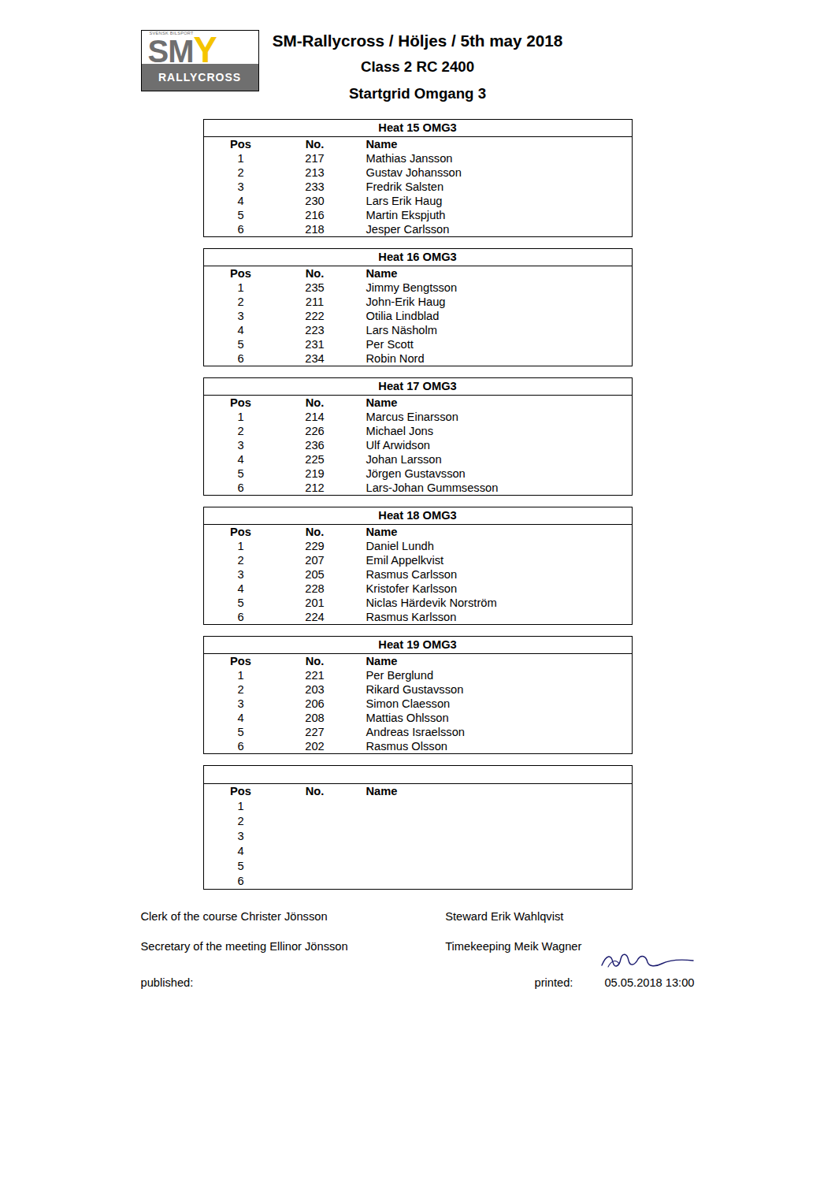SVENSK BILSPORT
SMY
RALLYCROSS
SM-Rallycross / Höljes / 5th may 2018
Class 2 RC 2400
Startgrid Omgang 3
| Heat 15 OMG3 |
| Pos | No. | Name |
| 1 | 217 | Mathias Jansson |
| 2 | 213 | Gustav Johansson |
| 3 | 233 | Fredrik Salsten |
| 4 | 230 | Lars Erik Haug |
| 5 | 216 | Martin Ekspjuth |
| 6 | 218 | Jesper Carlsson |
| Heat 16 OMG3 |
| Pos | No. | Name |
| 1 | 235 | Jimmy Bengtsson |
| 2 | 211 | John-Erik Haug |
| 3 | 222 | Otilia Lindblad |
| 4 | 223 | Lars Näsholm |
| 5 | 231 | Per Scott |
| 6 | 234 | Robin Nord |
| Heat 17 OMG3 |
| Pos | No. | Name |
| 1 | 214 | Marcus Einarsson |
| 2 | 226 | Michael Jons |
| 3 | 236 | Ulf Arwidson |
| 4 | 225 | Johan Larsson |
| 5 | 219 | Jörgen Gustavsson |
| 6 | 212 | Lars-Johan Gummsesson |
| Heat 18 OMG3 |
| Pos | No. | Name |
| 1 | 229 | Daniel Lundh |
| 2 | 207 | Emil Appelkvist |
| 3 | 205 | Rasmus Carlsson |
| 4 | 228 | Kristofer Karlsson |
| 5 | 201 | Niclas Härdevik Norström |
| 6 | 224 | Rasmus Karlsson |
| Heat 19 OMG3 |
| Pos | No. | Name |
| 1 | 221 | Per Berglund |
| 2 | 203 | Rikard Gustavsson |
| 3 | 206 | Simon Claesson |
| 4 | 208 | Mattias Ohlsson |
| 5 | 227 | Andreas Israelsson |
| 6 | 202 | Rasmus Olsson |
| Pos | No. | Name |
| 1 | | |
| 2 | | |
| 3 | | |
| 4 | | |
| 5 | | |
| 6 | | |
Clerk of the course Christer Jönsson
Steward Erik Wahlqvist
Secretary of the meeting Ellinor Jönsson
Timekeeping Meik Wagner
published:
printed: 05.05.2018 13:00